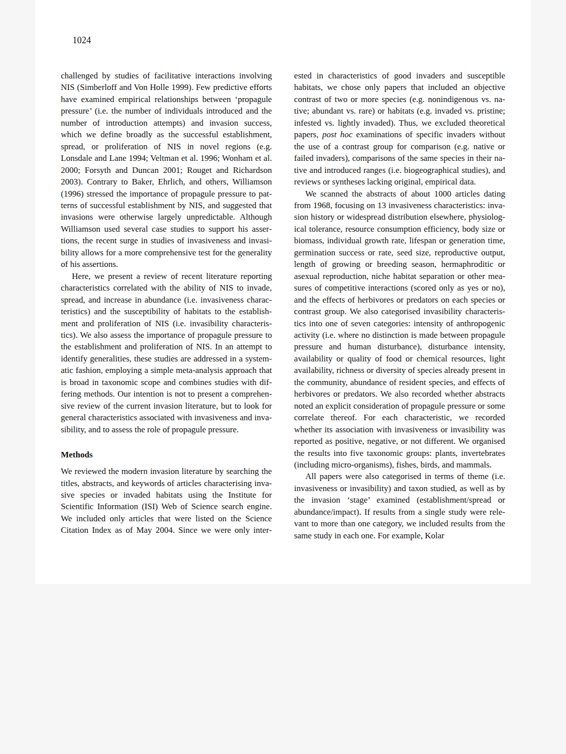1024
challenged by studies of facilitative interactions involving NIS (Simberloff and Von Holle 1999). Few predictive efforts have examined empirical relationships between ‘propagule pressure’ (i.e. the number of individuals introduced and the number of introduction attempts) and invasion success, which we define broadly as the successful establishment, spread, or proliferation of NIS in novel regions (e.g. Lonsdale and Lane 1994; Veltman et al. 1996; Wonham et al. 2000; Forsyth and Duncan 2001; Rouget and Richardson 2003). Contrary to Baker, Ehrlich, and others, Williamson (1996) stressed the importance of propagule pressure to patterns of successful establishment by NIS, and suggested that invasions were otherwise largely unpredictable. Although Williamson used several case studies to support his assertions, the recent surge in studies of invasiveness and invasibility allows for a more comprehensive test for the generality of his assertions.
Here, we present a review of recent literature reporting characteristics correlated with the ability of NIS to invade, spread, and increase in abundance (i.e. invasiveness characteristics) and the susceptibility of habitats to the establishment and proliferation of NIS (i.e. invasibility characteristics). We also assess the importance of propagule pressure to the establishment and proliferation of NIS. In an attempt to identify generalities, these studies are addressed in a systematic fashion, employing a simple meta-analysis approach that is broad in taxonomic scope and combines studies with differing methods. Our intention is not to present a comprehensive review of the current invasion literature, but to look for general characteristics associated with invasiveness and invasibility, and to assess the role of propagule pressure.
Methods
We reviewed the modern invasion literature by searching the titles, abstracts, and keywords of articles characterising invasive species or invaded habitats using the Institute for Scientific Information (ISI) Web of Science search engine. We included only articles that were listed on the Science Citation Index as of May 2004. Since we were only interested in characteristics of good invaders and susceptible habitats, we chose only papers that included an objective contrast of two or more species (e.g. nonindigenous vs. native; abundant vs. rare) or habitats (e.g. invaded vs. pristine; infested vs. lightly invaded). Thus, we excluded theoretical papers, post hoc examinations of specific invaders without the use of a contrast group for comparison (e.g. native or failed invaders), comparisons of the same species in their native and introduced ranges (i.e. biogeographical studies), and reviews or syntheses lacking original, empirical data.
We scanned the abstracts of about 1000 articles dating from 1968, focusing on 13 invasiveness characteristics: invasion history or widespread distribution elsewhere, physiological tolerance, resource consumption efficiency, body size or biomass, individual growth rate, lifespan or generation time, germination success or rate, seed size, reproductive output, length of growing or breeding season, hermaphroditic or asexual reproduction, niche habitat separation or other measures of competitive interactions (scored only as yes or no), and the effects of herbivores or predators on each species or contrast group. We also categorised invasibility characteristics into one of seven categories: intensity of anthropogenic activity (i.e. where no distinction is made between propagule pressure and human disturbance), disturbance intensity, availability or quality of food or chemical resources, light availability, richness or diversity of species already present in the community, abundance of resident species, and effects of herbivores or predators. We also recorded whether abstracts noted an explicit consideration of propagule pressure or some correlate thereof. For each characteristic, we recorded whether its association with invasiveness or invasibility was reported as positive, negative, or not different. We organised the results into five taxonomic groups: plants, invertebrates (including micro-organisms), fishes, birds, and mammals.
All papers were also categorised in terms of theme (i.e. invasiveness or invasibility) and taxon studied, as well as by the invasion ‘stage’ examined (establishment/spread or abundance/impact). If results from a single study were relevant to more than one category, we included results from the same study in each one. For example, Kolar